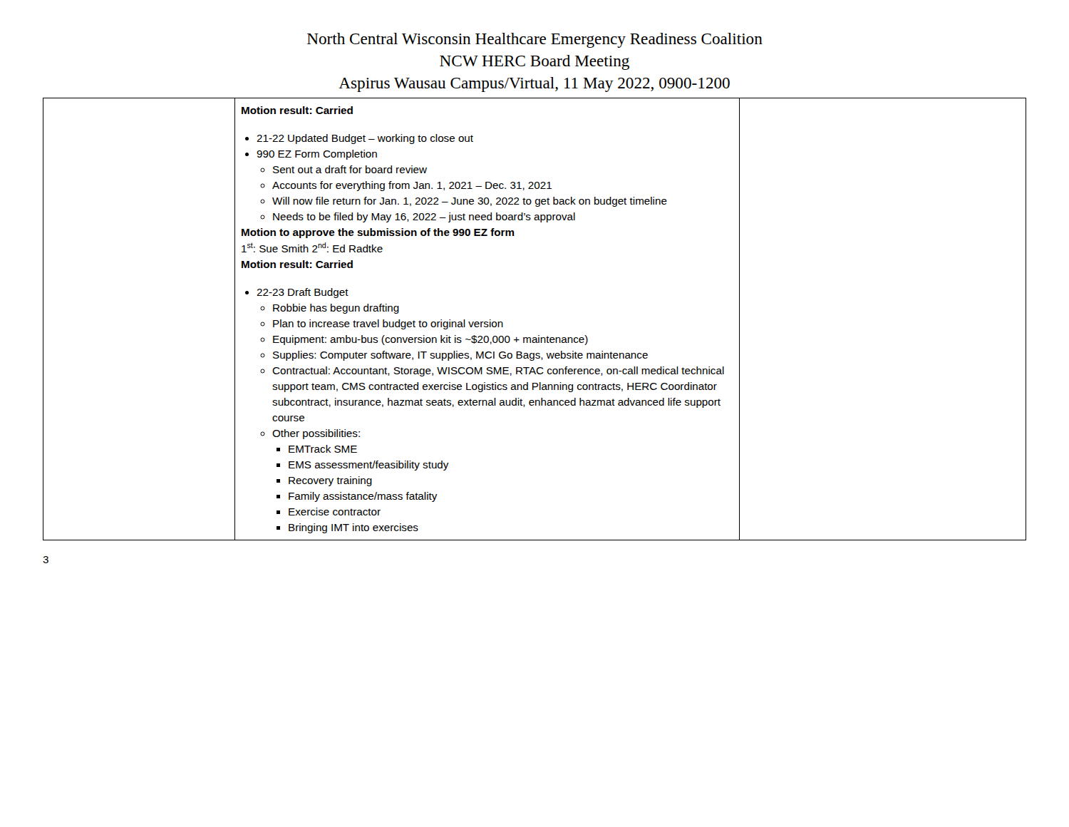North Central Wisconsin Healthcare Emergency Readiness Coalition
NCW HERC Board Meeting
Aspirus Wausau Campus/Virtual, 11 May 2022, 0900-1200
| | Motion result: Carried 21-22 Updated Budget – working to close out 990 EZ Form Completion Sent out a draft for board review Accounts for everything from Jan. 1, 2021 – Dec. 31, 2021 Will now file return for Jan. 1, 2022 – June 30, 2022 to get back on budget timeline Needs to be filed by May 16, 2022 – just need board’s approval Motion to approve the submission of the 990 EZ form 1 st : Sue Smith 2 nd : Ed Radtke Motion result: Carried 22-23 Draft Budget Robbie has begun drafting Plan to increase travel budget to original version Equipment: ambu-bus (conversion kit is ~$20,000 + maintenance) Supplies: Computer software, IT supplies, MCI Go Bags, website maintenance Contractual: Accountant, Storage, WISCOM SME, RTAC conference, on-call medical technical support team, CMS contracted exercise Logistics and Planning contracts, HERC Coordinator subcontract, insurance, hazmat seats, external audit, enhanced hazmat advanced life support course Other possibilities: EMTrack SME EMS assessment/feasibility study Recovery training Family assistance/mass fatality Exercise contractor Bringing IMT into exercises | |
3